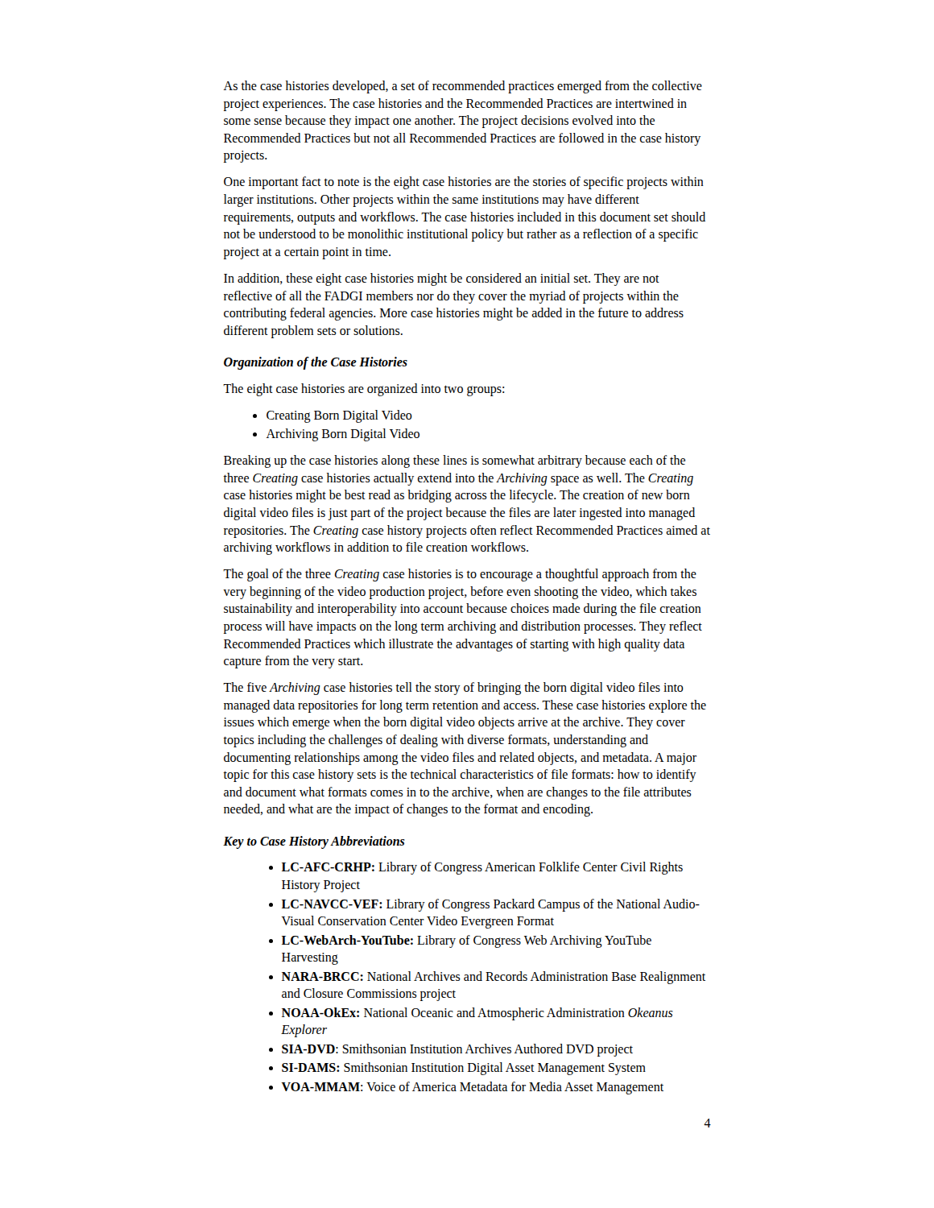As the case histories developed, a set of recommended practices emerged from the collective project experiences. The case histories and the Recommended Practices are intertwined in some sense because they impact one another. The project decisions evolved into the Recommended Practices but not all Recommended Practices are followed in the case history projects.
One important fact to note is the eight case histories are the stories of specific projects within larger institutions. Other projects within the same institutions may have different requirements, outputs and workflows. The case histories included in this document set should not be understood to be monolithic institutional policy but rather as a reflection of a specific project at a certain point in time.
In addition, these eight case histories might be considered an initial set. They are not reflective of all the FADGI members nor do they cover the myriad of projects within the contributing federal agencies. More case histories might be added in the future to address different problem sets or solutions.
Organization of the Case Histories
The eight case histories are organized into two groups:
Creating Born Digital Video
Archiving Born Digital Video
Breaking up the case histories along these lines is somewhat arbitrary because each of the three Creating case histories actually extend into the Archiving space as well. The Creating case histories might be best read as bridging across the lifecycle. The creation of new born digital video files is just part of the project because the files are later ingested into managed repositories. The Creating case history projects often reflect Recommended Practices aimed at archiving workflows in addition to file creation workflows.
The goal of the three Creating case histories is to encourage a thoughtful approach from the very beginning of the video production project, before even shooting the video, which takes sustainability and interoperability into account because choices made during the file creation process will have impacts on the long term archiving and distribution processes. They reflect Recommended Practices which illustrate the advantages of starting with high quality data capture from the very start.
The five Archiving case histories tell the story of bringing the born digital video files into managed data repositories for long term retention and access. These case histories explore the issues which emerge when the born digital video objects arrive at the archive. They cover topics including the challenges of dealing with diverse formats, understanding and documenting relationships among the video files and related objects, and metadata. A major topic for this case history sets is the technical characteristics of file formats: how to identify and document what formats comes in to the archive, when are changes to the file attributes needed, and what are the impact of changes to the format and encoding.
Key to Case History Abbreviations
LC-AFC-CRHP: Library of Congress American Folklife Center Civil Rights History Project
LC-NAVCC-VEF: Library of Congress Packard Campus of the National Audio-Visual Conservation Center Video Evergreen Format
LC-WebArch-YouTube: Library of Congress Web Archiving YouTube Harvesting
NARA-BRCC: National Archives and Records Administration Base Realignment and Closure Commissions project
NOAA-OkEx: National Oceanic and Atmospheric Administration Okeanus Explorer
SIA-DVD: Smithsonian Institution Archives Authored DVD project
SI-DAMS: Smithsonian Institution Digital Asset Management System
VOA-MMAM: Voice of America Metadata for Media Asset Management
4